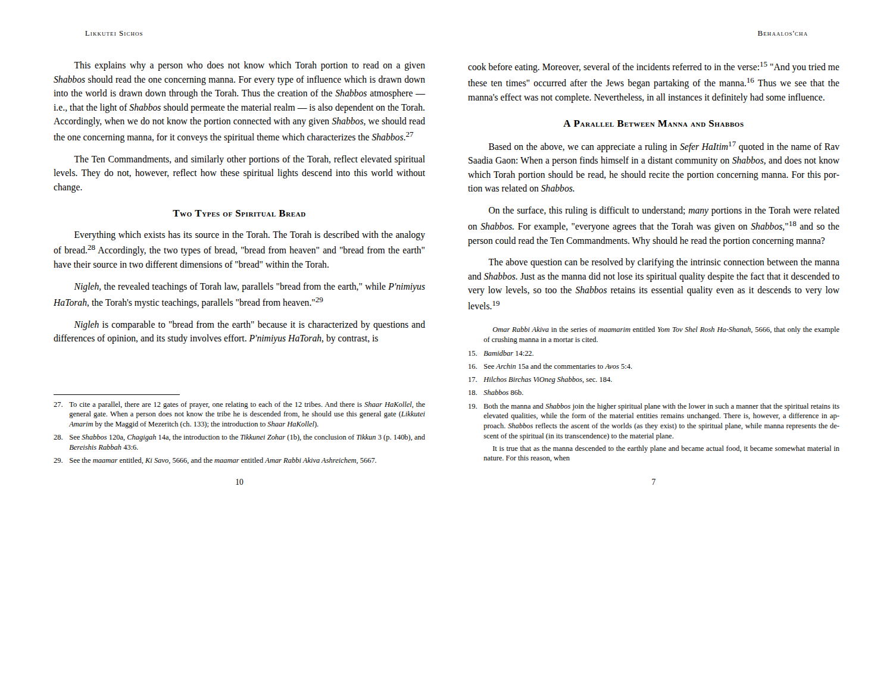Likkutei Sichos
Behaalos'cha
This explains why a person who does not know which Torah portion to read on a given Shabbos should read the one concerning manna. For every type of influence which is drawn down into the world is drawn down through the Torah. Thus the creation of the Shabbos atmosphere — i.e., that the light of Shabbos should permeate the material realm — is also dependent on the Torah. Accordingly, when we do not know the portion connected with any given Shabbos, we should read the one concerning manna, for it conveys the spiritual theme which characterizes the Shabbos.27
The Ten Commandments, and similarly other portions of the Torah, reflect elevated spiritual levels. They do not, however, reflect how these spiritual lights descend into this world without change.
Two Types of Spiritual Bread
Everything which exists has its source in the Torah. The Torah is described with the analogy of bread.28 Accordingly, the two types of bread, "bread from heaven" and "bread from the earth" have their source in two different dimensions of "bread" within the Torah.
Nigleh, the revealed teachings of Torah law, parallels "bread from the earth," while P'nimiyus HaTorah, the Torah's mystic teachings, parallels "bread from heaven."29
Nigleh is comparable to "bread from the earth" because it is characterized by questions and differences of opinion, and its study involves effort. P'nimiyus HaTorah, by contrast, is
27. To cite a parallel, there are 12 gates of prayer, one relating to each of the 12 tribes. And there is Shaar HaKollel, the general gate. When a person does not know the tribe he is descended from, he should use this general gate (Likkutei Amarim by the Maggid of Mezeritch (ch. 133); the introduction to Shaar HaKollel).
28. See Shabbos 120a, Chagigah 14a, the introduction to the Tikkunei Zohar (1b), the conclusion of Tikkun 3 (p. 140b), and Bereishis Rabbah 43:6.
29. See the maamar entitled, Ki Savo, 5666, and the maamar entitled Amar Rabbi Akiva Ashreichem, 5667.
10
cook before eating. Moreover, several of the incidents referred to in the verse:15 "And you tried me these ten times" occurred after the Jews began partaking of the manna.16 Thus we see that the manna's effect was not complete. Nevertheless, in all instances it definitely had some influence.
A Parallel Between Manna and Shabbos
Based on the above, we can appreciate a ruling in Sefer HaItim17 quoted in the name of Rav Saadia Gaon: When a person finds himself in a distant community on Shabbos, and does not know which Torah portion should be read, he should recite the portion concerning manna. For this portion was related on Shabbos.
On the surface, this ruling is difficult to understand; many portions in the Torah were related on Shabbos. For example, "everyone agrees that the Torah was given on Shabbos,"18 and so the person could read the Ten Commandments. Why should he read the portion concerning manna?
The above question can be resolved by clarifying the intrinsic connection between the manna and Shabbos. Just as the manna did not lose its spiritual quality despite the fact that it descended to very low levels, so too the Shabbos retains its essential quality even as it descends to very low levels.19
Omar Rabbi Akiva in the series of maamarim entitled Yom Tov Shel Rosh Ha-Shanah, 5666, that only the example of crushing manna in a mortar is cited.
15. Bamidbar 14:22.
16. See Archin 15a and the commentaries to Avos 5:4.
17. Hilchos Birchas ViOneg Shabbos, sec. 184.
18. Shabbos 86b.
19.
Both the manna and Shabbos join the higher spiritual plane with the lower in such a manner that the spiritual retains its elevated qualities, while the form of the material entities remains unchanged. There is, however, a difference in approach. Shabbos reflects the ascent of the worlds (as they exist) to the spiritual plane, while manna represents the descent of the spiritual (in its transcendence) to the material plane.
It is true that as the manna descended to the earthly plane and became actual food, it became somewhat material in nature. For this reason, when
7